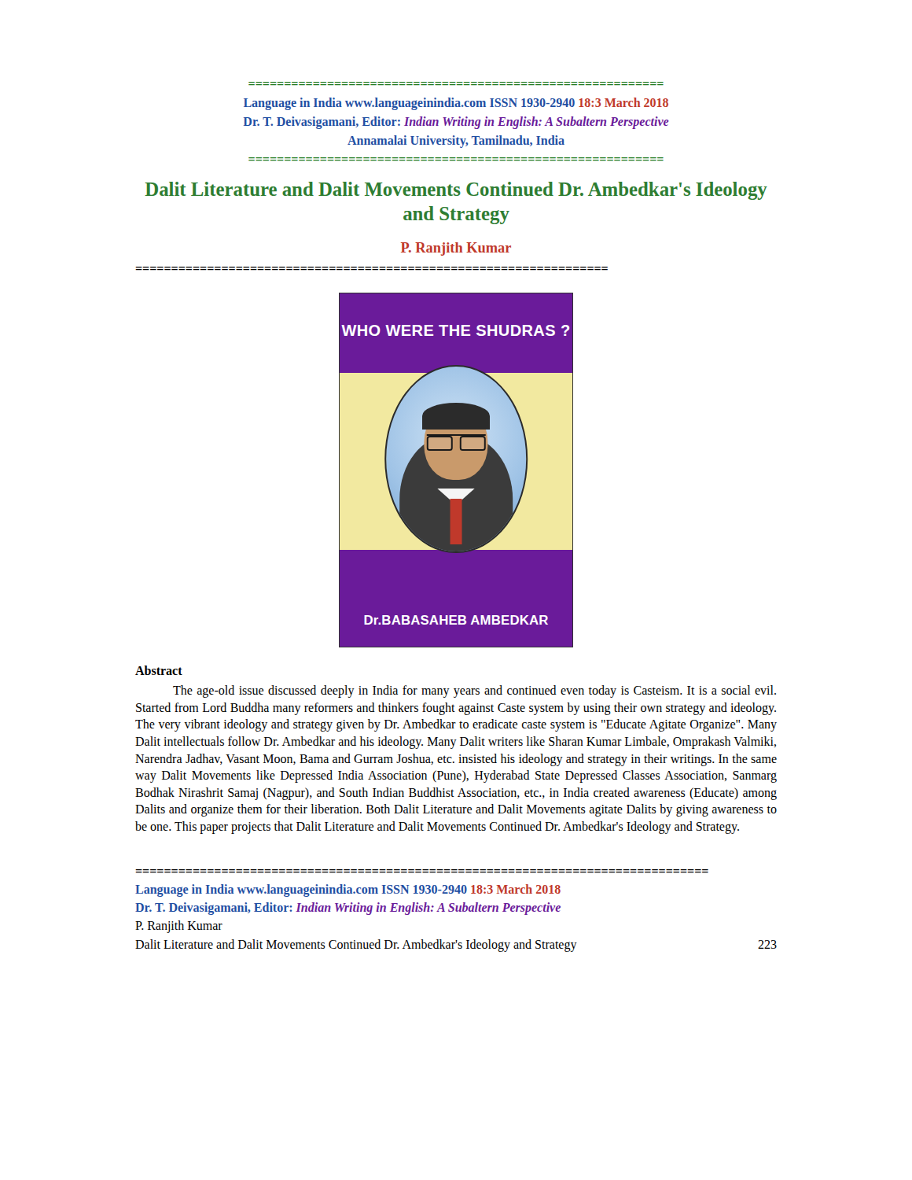==========================================================
Language in India www.languageinindia.com ISSN 1930-2940 18:3 March 2018
Dr. T. Deivasigamani, Editor: Indian Writing in English: A Subaltern Perspective
Annamalai University, Tamilnadu, India
==========================================================
Dalit Literature and Dalit Movements Continued Dr. Ambedkar's Ideology and Strategy
P. Ranjith Kumar
==================================================================
WHO WERE THE SHUDRAS ?
Dr.BABASAHEB AMBEDKAR
Abstract
The age-old issue discussed deeply in India for many years and continued even today is Casteism. It is a social evil. Started from Lord Buddha many reformers and thinkers fought against Caste system by using their own strategy and ideology. The very vibrant ideology and strategy given by Dr. Ambedkar to eradicate caste system is "Educate Agitate Organize". Many Dalit intellectuals follow Dr. Ambedkar and his ideology. Many Dalit writers like Sharan Kumar Limbale, Omprakash Valmiki, Narendra Jadhav, Vasant Moon, Bama and Gurram Joshua, etc. insisted his ideology and strategy in their writings. In the same way Dalit Movements like Depressed India Association (Pune), Hyderabad State Depressed Classes Association, Sanmarg Bodhak Nirashrit Samaj (Nagpur), and South Indian Buddhist Association, etc., in India created awareness (Educate) among Dalits and organize them for their liberation. Both Dalit Literature and Dalit Movements agitate Dalits by giving awareness to be one. This paper projects that Dalit Literature and Dalit Movements Continued Dr. Ambedkar's Ideology and Strategy.
================================================================================
Language in India www.languageinindia.com ISSN 1930-2940 18:3 March 2018
Dr. T. Deivasigamani, Editor: Indian Writing in English: A Subaltern Perspective
P. Ranjith Kumar
Dalit Literature and Dalit Movements Continued Dr. Ambedkar's Ideology and Strategy 223